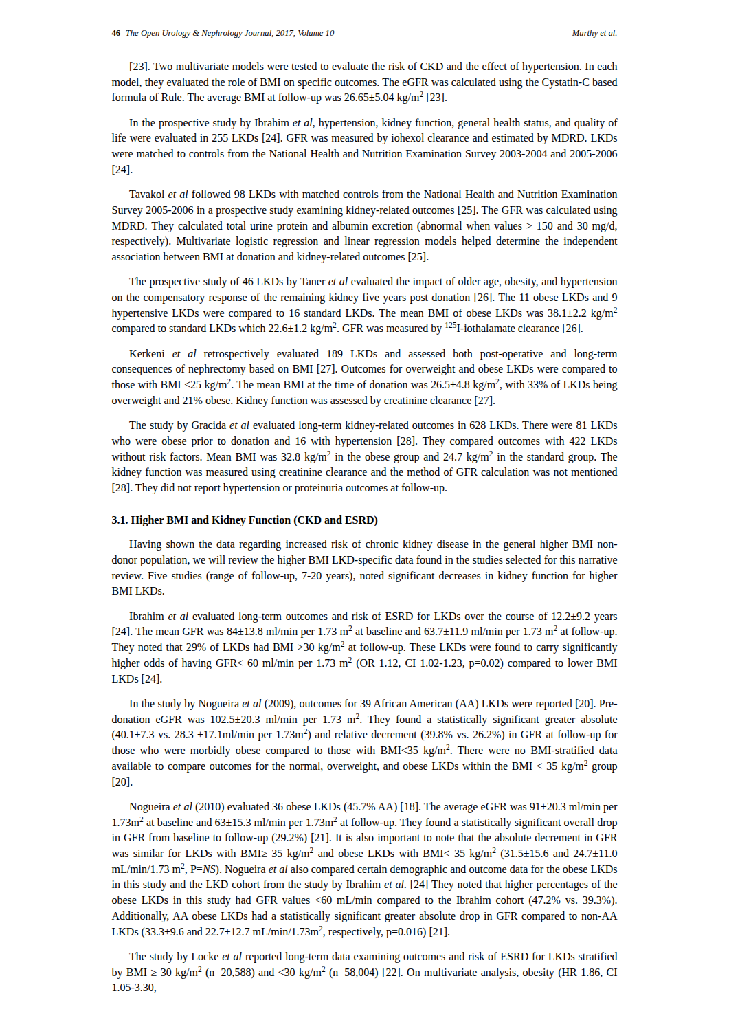46 The Open Urology & Nephrology Journal, 2017, Volume 10 Murthy et al.
[23]. Two multivariate models were tested to evaluate the risk of CKD and the effect of hypertension. In each model, they evaluated the role of BMI on specific outcomes. The eGFR was calculated using the Cystatin-C based formula of Rule. The average BMI at follow-up was 26.65±5.04 kg/m2 [23].
In the prospective study by Ibrahim et al, hypertension, kidney function, general health status, and quality of life were evaluated in 255 LKDs [24]. GFR was measured by iohexol clearance and estimated by MDRD. LKDs were matched to controls from the National Health and Nutrition Examination Survey 2003-2004 and 2005-2006 [24].
Tavakol et al followed 98 LKDs with matched controls from the National Health and Nutrition Examination Survey 2005-2006 in a prospective study examining kidney-related outcomes [25]. The GFR was calculated using MDRD. They calculated total urine protein and albumin excretion (abnormal when values > 150 and 30 mg/d, respectively). Multivariate logistic regression and linear regression models helped determine the independent association between BMI at donation and kidney-related outcomes [25].
The prospective study of 46 LKDs by Taner et al evaluated the impact of older age, obesity, and hypertension on the compensatory response of the remaining kidney five years post donation [26]. The 11 obese LKDs and 9 hypertensive LKDs were compared to 16 standard LKDs. The mean BMI of obese LKDs was 38.1±2.2 kg/m2 compared to standard LKDs which 22.6±1.2 kg/m2. GFR was measured by 125I-iothalamate clearance [26].
Kerkeni et al retrospectively evaluated 189 LKDs and assessed both post-operative and long-term consequences of nephrectomy based on BMI [27]. Outcomes for overweight and obese LKDs were compared to those with BMI <25 kg/m2. The mean BMI at the time of donation was 26.5±4.8 kg/m2, with 33% of LKDs being overweight and 21% obese. Kidney function was assessed by creatinine clearance [27].
The study by Gracida et al evaluated long-term kidney-related outcomes in 628 LKDs. There were 81 LKDs who were obese prior to donation and 16 with hypertension [28]. They compared outcomes with 422 LKDs without risk factors. Mean BMI was 32.8 kg/m2 in the obese group and 24.7 kg/m2 in the standard group. The kidney function was measured using creatinine clearance and the method of GFR calculation was not mentioned [28]. They did not report hypertension or proteinuria outcomes at follow-up.
3.1. Higher BMI and Kidney Function (CKD and ESRD)
Having shown the data regarding increased risk of chronic kidney disease in the general higher BMI non-donor population, we will review the higher BMI LKD-specific data found in the studies selected for this narrative review. Five studies (range of follow-up, 7-20 years), noted significant decreases in kidney function for higher BMI LKDs.
Ibrahim et al evaluated long-term outcomes and risk of ESRD for LKDs over the course of 12.2±9.2 years [24]. The mean GFR was 84±13.8 ml/min per 1.73 m2 at baseline and 63.7±11.9 ml/min per 1.73 m2 at follow-up. They noted that 29% of LKDs had BMI >30 kg/m2 at follow-up. These LKDs were found to carry significantly higher odds of having GFR< 60 ml/min per 1.73 m2 (OR 1.12, CI 1.02-1.23, p=0.02) compared to lower BMI LKDs [24].
In the study by Nogueira et al (2009), outcomes for 39 African American (AA) LKDs were reported [20]. Pre-donation eGFR was 102.5±20.3 ml/min per 1.73 m2. They found a statistically significant greater absolute (40.1±7.3 vs. 28.3 ±17.1ml/min per 1.73m2) and relative decrement (39.8% vs. 26.2%) in GFR at follow-up for those who were morbidly obese compared to those with BMI<35 kg/m2. There were no BMI-stratified data available to compare outcomes for the normal, overweight, and obese LKDs within the BMI < 35 kg/m2 group [20].
Nogueira et al (2010) evaluated 36 obese LKDs (45.7% AA) [18]. The average eGFR was 91±20.3 ml/min per 1.73m2 at baseline and 63±15.3 ml/min per 1.73m2 at follow-up. They found a statistically significant overall drop in GFR from baseline to follow-up (29.2%) [21]. It is also important to note that the absolute decrement in GFR was similar for LKDs with BMI≥ 35 kg/m2 and obese LKDs with BMI< 35 kg/m2 (31.5±15.6 and 24.7±11.0 mL/min/1.73 m2, P=NS). Nogueira et al also compared certain demographic and outcome data for the obese LKDs in this study and the LKD cohort from the study by Ibrahim et al. [24] They noted that higher percentages of the obese LKDs in this study had GFR values <60 mL/min compared to the Ibrahim cohort (47.2% vs. 39.3%). Additionally, AA obese LKDs had a statistically significant greater absolute drop in GFR compared to non-AA LKDs (33.3±9.6 and 22.7±12.7 mL/min/1.73m2, respectively, p=0.016) [21].
The study by Locke et al reported long-term data examining outcomes and risk of ESRD for LKDs stratified by BMI ≥ 30 kg/m2 (n=20,588) and <30 kg/m2 (n=58,004) [22]. On multivariate analysis, obesity (HR 1.86, CI 1.05-3.30,